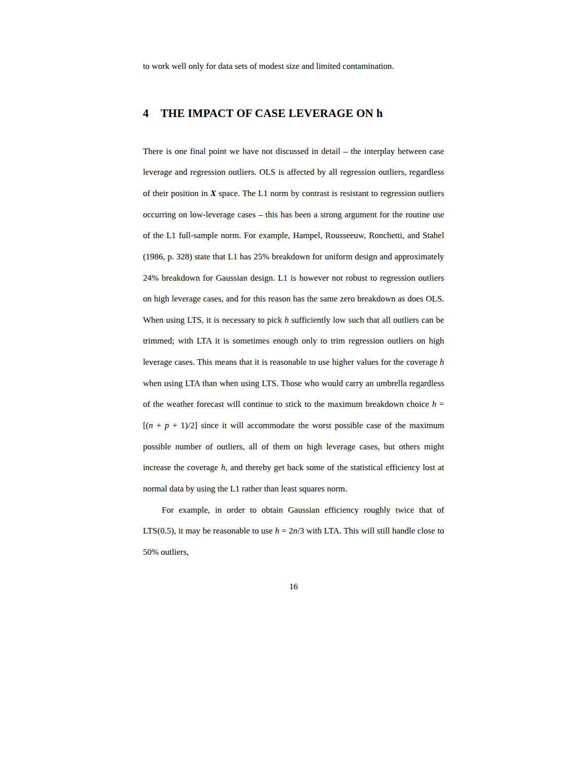to work well only for data sets of modest size and limited contamination.
4 THE IMPACT OF CASE LEVERAGE ON h
There is one final point we have not discussed in detail – the interplay between case leverage and regression outliers. OLS is affected by all regression outliers, regardless of their position in X space. The L1 norm by contrast is resistant to regression outliers occurring on low-leverage cases – this has been a strong argument for the routine use of the L1 full-sample norm. For example, Hampel, Rousseeuw, Ronchetti, and Stahel (1986, p. 328) state that L1 has 25% breakdown for uniform design and approximately 24% breakdown for Gaussian design. L1 is however not robust to regression outliers on high leverage cases, and for this reason has the same zero breakdown as does OLS. When using LTS, it is necessary to pick h sufficiently low such that all outliers can be trimmed; with LTA it is sometimes enough only to trim regression outliers on high leverage cases. This means that it is reasonable to use higher values for the coverage h when using LTA than when using LTS. Those who would carry an umbrella regardless of the weather forecast will continue to stick to the maximum breakdown choice h = [(n + p + 1)/2] since it will accommodate the worst possible case of the maximum possible number of outliers, all of them on high leverage cases, but others might increase the coverage h, and thereby get back some of the statistical efficiency lost at normal data by using the L1 rather than least squares norm.
For example, in order to obtain Gaussian efficiency roughly twice that of LTS(0.5), it may be reasonable to use h = 2n/3 with LTA. This will still handle close to 50% outliers,
16